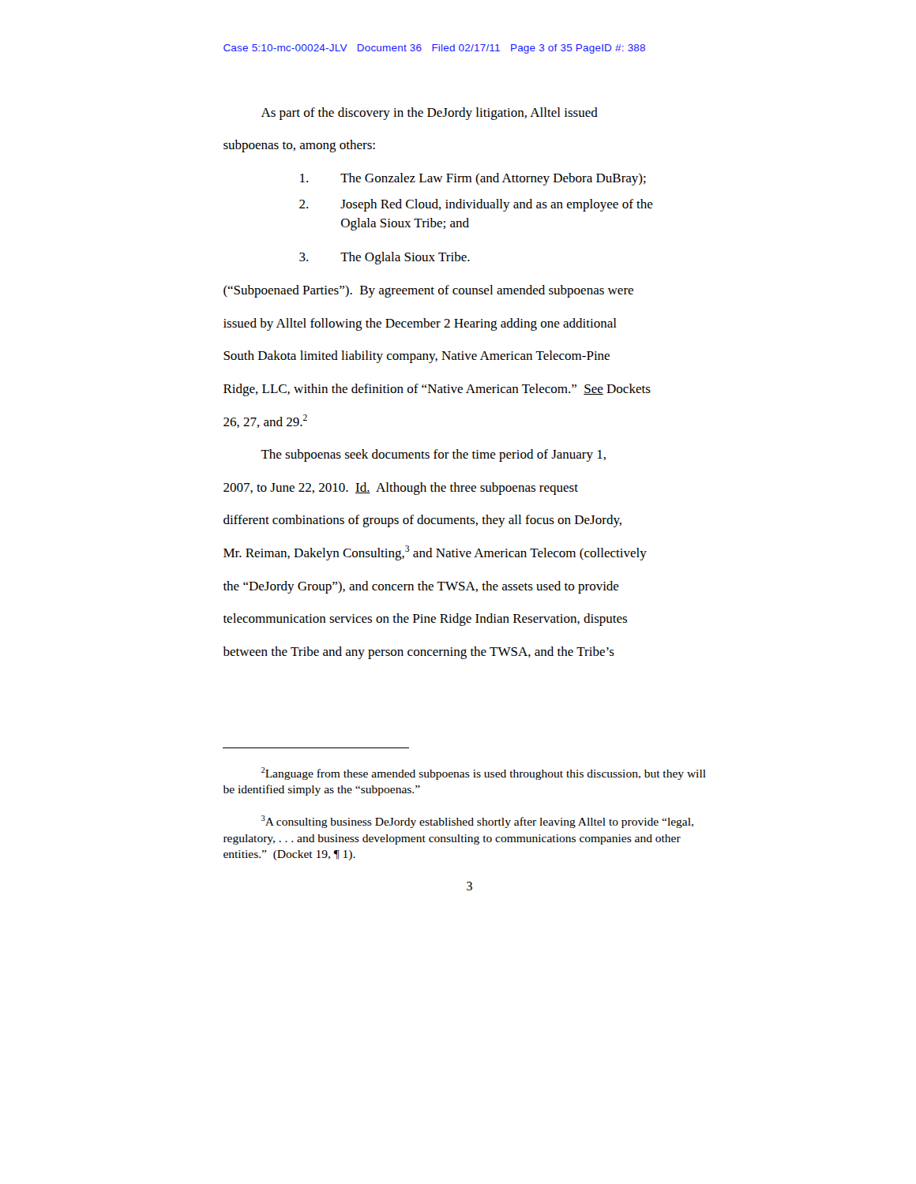Case 5:10-mc-00024-JLV Document 36 Filed 02/17/11 Page 3 of 35 PageID #: 388
As part of the discovery in the DeJordy litigation, Alltel issued
subpoenas to, among others:
1. The Gonzalez Law Firm (and Attorney Debora DuBray);
2. Joseph Red Cloud, individually and as an employee of theOglala Sioux Tribe; and
3. The Oglala Sioux Tribe.
(“Subpoenaed Parties”). By agreement of counsel amended subpoenas were
issued by Alltel following the December 2 Hearing adding one additional
South Dakota limited liability company, Native American Telecom-Pine
Ridge, LLC, within the definition of “Native American Telecom.” See Dockets
26, 27, and 29.2
The subpoenas seek documents for the time period of January 1,
2007, to June 22, 2010. Id. Although the three subpoenas request
different combinations of groups of documents, they all focus on DeJordy,
Mr. Reiman, Dakelyn Consulting,3 and Native American Telecom (collectively
the “DeJordy Group”), and concern the TWSA, the assets used to provide
telecommunication services on the Pine Ridge Indian Reservation, disputes
between the Tribe and any person concerning the TWSA, and the Tribe’s
2Language from these amended subpoenas is used throughout this discussion, but they will be identified simply as the “subpoenas.”
3A consulting business DeJordy established shortly after leaving Alltel to provide “legal, regulatory, . . . and business development consulting to communications companies and other entities.” (Docket 19, ¶ 1).
3